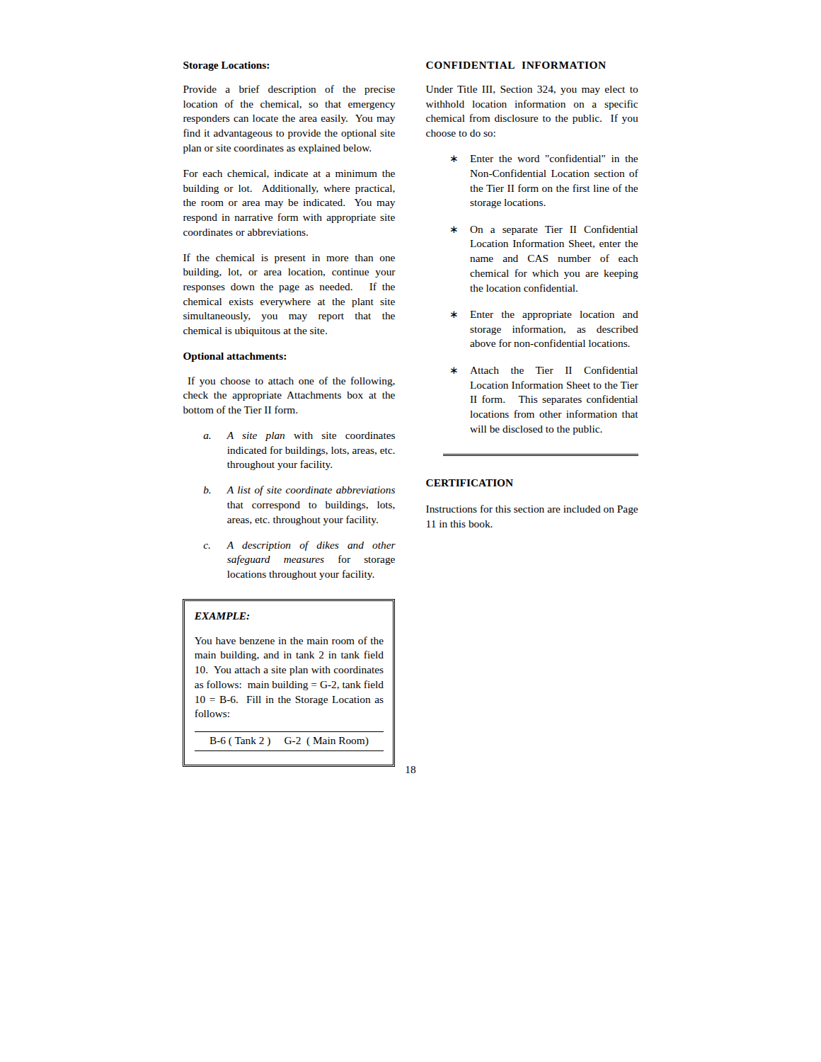Storage Locations:
Provide a brief description of the precise location of the chemical, so that emergency responders can locate the area easily. You may find it advantageous to provide the optional site plan or site coordinates as explained below.
For each chemical, indicate at a minimum the building or lot. Additionally, where practical, the room or area may be indicated. You may respond in narrative form with appropriate site coordinates or abbreviations.
If the chemical is present in more than one building, lot, or area location, continue your responses down the page as needed. If the chemical exists everywhere at the plant site simultaneously, you may report that the chemical is ubiquitous at the site.
Optional attachments:
If you choose to attach one of the following, check the appropriate Attachments box at the bottom of the Tier II form.
a. A site plan with site coordinates indicated for buildings, lots, areas, etc. throughout your facility.
b. A list of site coordinate abbreviations that correspond to buildings, lots, areas, etc. throughout your facility.
c. A description of dikes and other safeguard measures for storage locations throughout your facility.
EXAMPLE:
You have benzene in the main room of the main building, and in tank 2 in tank field 10. You attach a site plan with coordinates as follows: main building = G-2, tank field 10 = B-6. Fill in the Storage Location as follows:
B-6 ( Tank 2 ) G-2 ( Main Room)
CONFIDENTIAL INFORMATION
Under Title III, Section 324, you may elect to withhold location information on a specific chemical from disclosure to the public. If you choose to do so:
∗ Enter the word "confidential" in the Non-Confidential Location section of the Tier II form on the first line of the storage locations.
∗ On a separate Tier II Confidential Location Information Sheet, enter the name and CAS number of each chemical for which you are keeping the location confidential.
∗ Enter the appropriate location and storage information, as described above for non-confidential locations.
∗ Attach the Tier II Confidential Location Information Sheet to the Tier II form. This separates confidential locations from other information that will be disclosed to the public.
CERTIFICATION
Instructions for this section are included on Page 11 in this book.
18